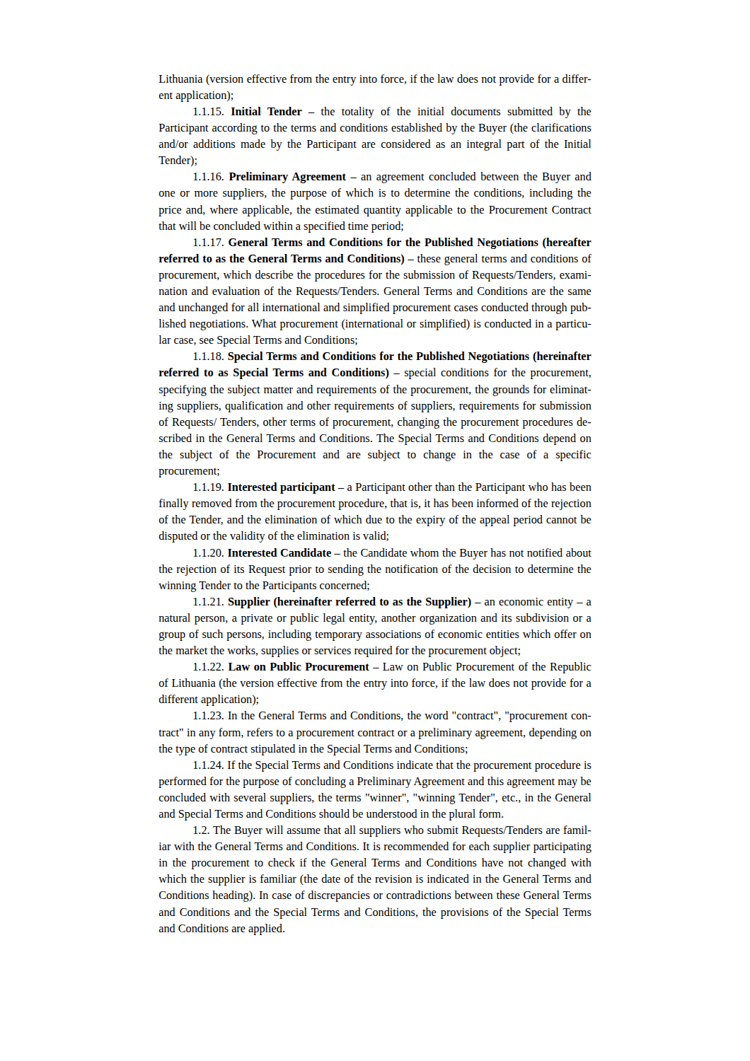Lithuania (version effective from the entry into force, if the law does not provide for a different application);
1.1.15. Initial Tender – the totality of the initial documents submitted by the Participant according to the terms and conditions established by the Buyer (the clarifications and/or additions made by the Participant are considered as an integral part of the Initial Tender);
1.1.16. Preliminary Agreement – an agreement concluded between the Buyer and one or more suppliers, the purpose of which is to determine the conditions, including the price and, where applicable, the estimated quantity applicable to the Procurement Contract that will be concluded within a specified time period;
1.1.17. General Terms and Conditions for the Published Negotiations (hereafter referred to as the General Terms and Conditions) – these general terms and conditions of procurement, which describe the procedures for the submission of Requests/Tenders, examination and evaluation of the Requests/Tenders. General Terms and Conditions are the same and unchanged for all international and simplified procurement cases conducted through published negotiations. What procurement (international or simplified) is conducted in a particular case, see Special Terms and Conditions;
1.1.18. Special Terms and Conditions for the Published Negotiations (hereinafter referred to as Special Terms and Conditions) – special conditions for the procurement, specifying the subject matter and requirements of the procurement, the grounds for eliminating suppliers, qualification and other requirements of suppliers, requirements for submission of Requests/ Tenders, other terms of procurement, changing the procurement procedures described in the General Terms and Conditions. The Special Terms and Conditions depend on the subject of the Procurement and are subject to change in the case of a specific procurement;
1.1.19. Interested participant – a Participant other than the Participant who has been finally removed from the procurement procedure, that is, it has been informed of the rejection of the Tender, and the elimination of which due to the expiry of the appeal period cannot be disputed or the validity of the elimination is valid;
1.1.20. Interested Candidate – the Candidate whom the Buyer has not notified about the rejection of its Request prior to sending the notification of the decision to determine the winning Tender to the Participants concerned;
1.1.21. Supplier (hereinafter referred to as the Supplier) – an economic entity – a natural person, a private or public legal entity, another organization and its subdivision or a group of such persons, including temporary associations of economic entities which offer on the market the works, supplies or services required for the procurement object;
1.1.22. Law on Public Procurement – Law on Public Procurement of the Republic of Lithuania (the version effective from the entry into force, if the law does not provide for a different application);
1.1.23. In the General Terms and Conditions, the word "contract", "procurement contract" in any form, refers to a procurement contract or a preliminary agreement, depending on the type of contract stipulated in the Special Terms and Conditions;
1.1.24. If the Special Terms and Conditions indicate that the procurement procedure is performed for the purpose of concluding a Preliminary Agreement and this agreement may be concluded with several suppliers, the terms "winner", "winning Tender", etc., in the General and Special Terms and Conditions should be understood in the plural form.
1.2. The Buyer will assume that all suppliers who submit Requests/Tenders are familiar with the General Terms and Conditions. It is recommended for each supplier participating in the procurement to check if the General Terms and Conditions have not changed with which the supplier is familiar (the date of the revision is indicated in the General Terms and Conditions heading). In case of discrepancies or contradictions between these General Terms and Conditions and the Special Terms and Conditions, the provisions of the Special Terms and Conditions are applied.